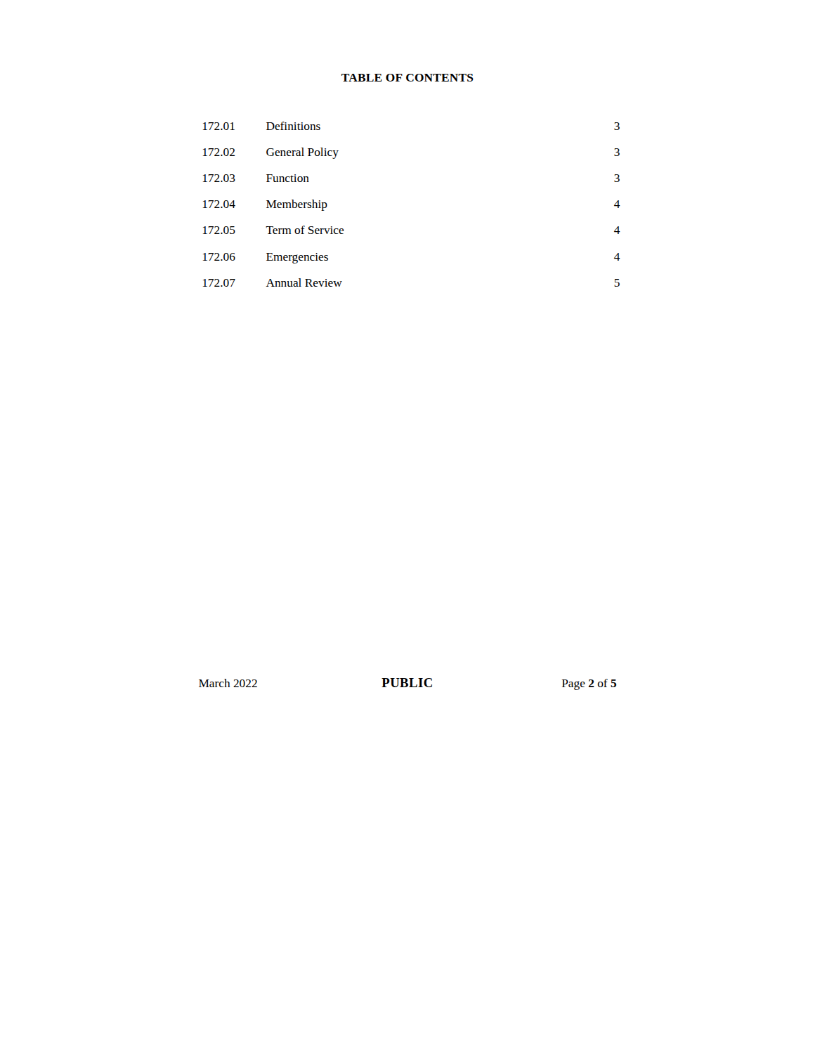TABLE OF CONTENTS
| 172.01 | Definitions | 3 |
| 172.02 | General Policy | 3 |
| 172.03 | Function | 3 |
| 172.04 | Membership | 4 |
| 172.05 | Term of Service | 4 |
| 172.06 | Emergencies | 4 |
| 172.07 | Annual Review | 5 |
March 2022
PUBLIC
Page 2 of 5